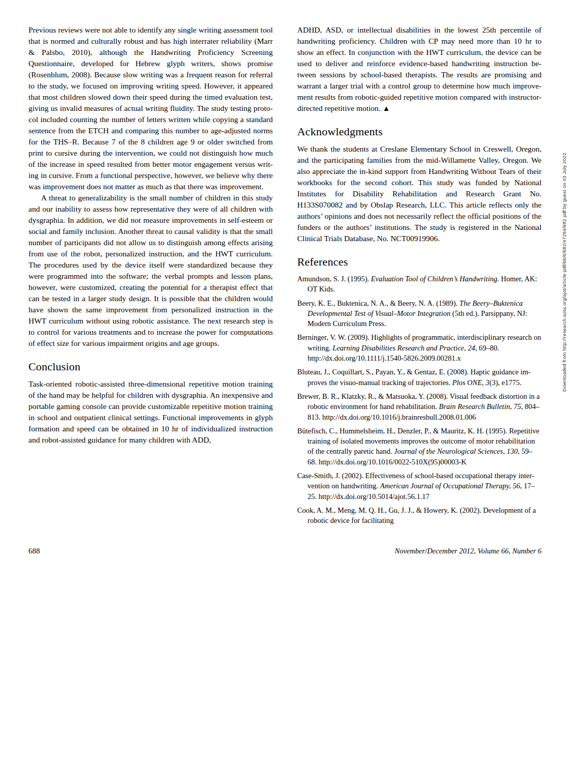Downloaded from http://research.aota.org/ajot/article-pdf/66/6/682/47294/682.pdf by guest on 03 July 2022
Previous reviews were not able to identify any single writing assessment tool that is normed and culturally robust and has high interrater reliability (Marr & Palsbo, 2010), although the Handwriting Proficiency Screening Questionnaire, developed for Hebrew glyph writers, shows promise (Rosenblum, 2008). Because slow writing was a frequent reason for referral to the study, we focused on improving writing speed. However, it appeared that most children slowed down their speed during the timed evaluation test, giving us invalid measures of actual writing fluidity. The study testing protocol included counting the number of letters written while copying a standard sentence from the ETCH and comparing this number to age-adjusted norms for the THS–R. Because 7 of the 8 children age 9 or older switched from print to cursive during the intervention, we could not distinguish how much of the increase in speed resulted from better motor engagement versus writing in cursive. From a functional perspective, however, we believe why there was improvement does not matter as much as that there was improvement.
A threat to generalizability is the small number of children in this study and our inability to assess how representative they were of all children with dysgraphia. In addition, we did not measure improvements in self-esteem or social and family inclusion. Another threat to causal validity is that the small number of participants did not allow us to distinguish among effects arising from use of the robot, personalized instruction, and the HWT curriculum. The procedures used by the device itself were standardized because they were programmed into the software; the verbal prompts and lesson plans, however, were customized, creating the potential for a therapist effect that can be tested in a larger study design. It is possible that the children would have shown the same improvement from personalized instruction in the HWT curriculum without using robotic assistance. The next research step is to control for various treatments and to increase the power for computations of effect size for various impairment origins and age groups.
Conclusion
Task-oriented robotic-assisted three-dimensional repetitive motion training of the hand may be helpful for children with dysgraphia. An inexpensive and portable gaming console can provide customizable repetitive motion training in school and outpatient clinical settings. Functional improvements in glyph formation and speed can be obtained in 10 hr of individualized instruction and robot-assisted guidance for many children with ADD,
ADHD, ASD, or intellectual disabilities in the lowest 25th percentile of handwriting proficiency. Children with CP may need more than 10 hr to show an effect. In conjunction with the HWT curriculum, the device can be used to deliver and reinforce evidence-based handwriting instruction between sessions by school-based therapists. The results are promising and warrant a larger trial with a control group to determine how much improvement results from robotic-guided repetitive motion compared with instructor-directed repetitive motion. ▲
Acknowledgments
We thank the students at Creslane Elementary School in Creswell, Oregon, and the participating families from the mid-Willamette Valley, Oregon. We also appreciate the in-kind support from Handwriting Without Tears of their workbooks for the second cohort. This study was funded by National Institutes for Disability Rehabilitation and Research Grant No. H133S070082 and by Obslap Research, LLC. This article reflects only the authors’ opinions and does not necessarily reflect the official positions of the funders or the authors’ institutions. The study is registered in the National Clinical Trials Database, No. NCT00919906.
References
Amundson, S. J. (1995). Evaluation Tool of Children’s Handwriting. Homer, AK: OT Kids.
Beery, K. E., Buktenica, N. A., & Beery, N. A. (1989). The Beery–Buktenica Developmental Test of Visual–Motor Integration (5th ed.). Parsippany, NJ: Modern Curriculum Press.
Berninger, V. W. (2009). Highlights of programmatic, interdisciplinary research on writing. Learning Disabilities Research and Practice, 24, 69–80. http://dx.doi.org/10.1111/j.1540-5826.2009.00281.x
Bluteau, J., Coquillart, S., Payan, Y., & Gentaz, E. (2008). Haptic guidance improves the visuo-manual tracking of trajectories. Plos ONE, 3(3), e1775.
Brewer, B. R., Klatzky, R., & Matsuoka, Y. (2008). Visual feedback distortion in a robotic environment for hand rehabilitation. Brain Research Bulletin, 75, 804–813. http://dx.doi.org/10.1016/j.brainresbull.2008.01.006
Bütefisch, C., Hummelsheim, H., Denzler, P., & Mauritz, K. H. (1995). Repetitive training of isolated movements improves the outcome of motor rehabilitation of the centrally paretic hand. Journal of the Neurological Sciences, 130, 59–68. http://dx.doi.org/10.1016/0022-510X(95)00003-K
Case-Smith, J. (2002). Effectiveness of school-based occupational therapy intervention on handwriting. American Journal of Occupational Therapy, 56, 17–25. http://dx.doi.org/10.5014/ajot.56.1.17
Cook, A. M., Meng, M. Q. H., Gu, J. J., & Howery, K. (2002). Development of a robotic device for facilitating
688
November/December 2012, Volume 66, Number 6